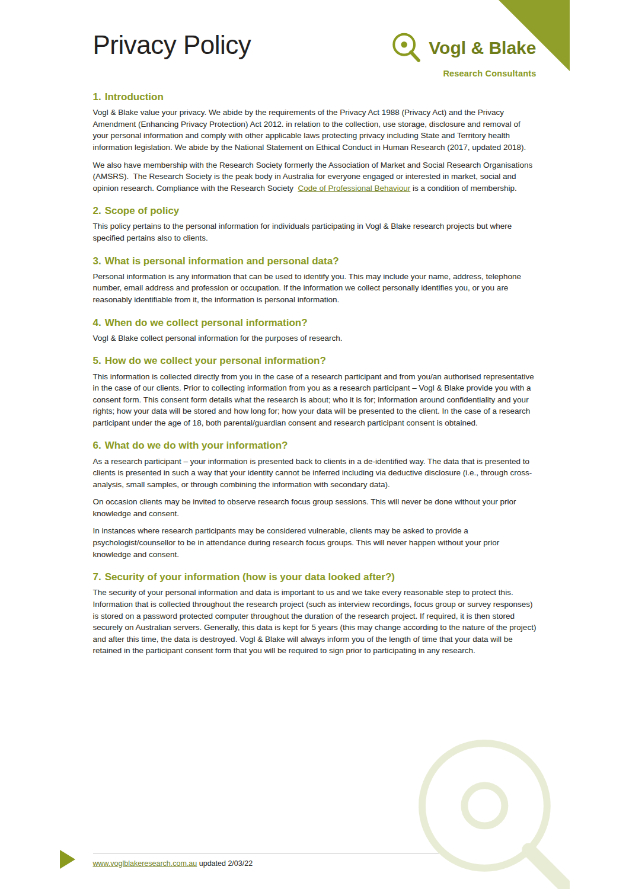Privacy Policy
Vogl & Blake
Research Consultants
1. Introduction
Vogl & Blake value your privacy. We abide by the requirements of the Privacy Act 1988 (Privacy Act) and the Privacy Amendment (Enhancing Privacy Protection) Act 2012. in relation to the collection, use storage, disclosure and removal of your personal information and comply with other applicable laws protecting privacy including State and Territory health information legislation. We abide by the National Statement on Ethical Conduct in Human Research (2017, updated 2018).
We also have membership with the Research Society formerly the Association of Market and Social Research Organisations (AMSRS). The Research Society is the peak body in Australia for everyone engaged or interested in market, social and opinion research. Compliance with the Research Society Code of Professional Behaviour is a condition of membership.
2. Scope of policy
This policy pertains to the personal information for individuals participating in Vogl & Blake research projects but where specified pertains also to clients.
3. What is personal information and personal data?
Personal information is any information that can be used to identify you. This may include your name, address, telephone number, email address and profession or occupation. If the information we collect personally identifies you, or you are reasonably identifiable from it, the information is personal information.
4. When do we collect personal information?
Vogl & Blake collect personal information for the purposes of research.
5. How do we collect your personal information?
This information is collected directly from you in the case of a research participant and from you/an authorised representative in the case of our clients. Prior to collecting information from you as a research participant – Vogl & Blake provide you with a consent form. This consent form details what the research is about; who it is for; information around confidentiality and your rights; how your data will be stored and how long for; how your data will be presented to the client. In the case of a research participant under the age of 18, both parental/guardian consent and research participant consent is obtained.
6. What do we do with your information?
As a research participant – your information is presented back to clients in a de-identified way. The data that is presented to clients is presented in such a way that your identity cannot be inferred including via deductive disclosure (i.e., through cross-analysis, small samples, or through combining the information with secondary data).
On occasion clients may be invited to observe research focus group sessions. This will never be done without your prior knowledge and consent.
In instances where research participants may be considered vulnerable, clients may be asked to provide a psychologist/counsellor to be in attendance during research focus groups. This will never happen without your prior knowledge and consent.
7. Security of your information (how is your data looked after?)
The security of your personal information and data is important to us and we take every reasonable step to protect this. Information that is collected throughout the research project (such as interview recordings, focus group or survey responses) is stored on a password protected computer throughout the duration of the research project. If required, it is then stored securely on Australian servers. Generally, this data is kept for 5 years (this may change according to the nature of the project) and after this time, the data is destroyed. Vogl & Blake will always inform you of the length of time that your data will be retained in the participant consent form that you will be required to sign prior to participating in any research.
www.voglblakeresearch.com.au updated 2/03/22